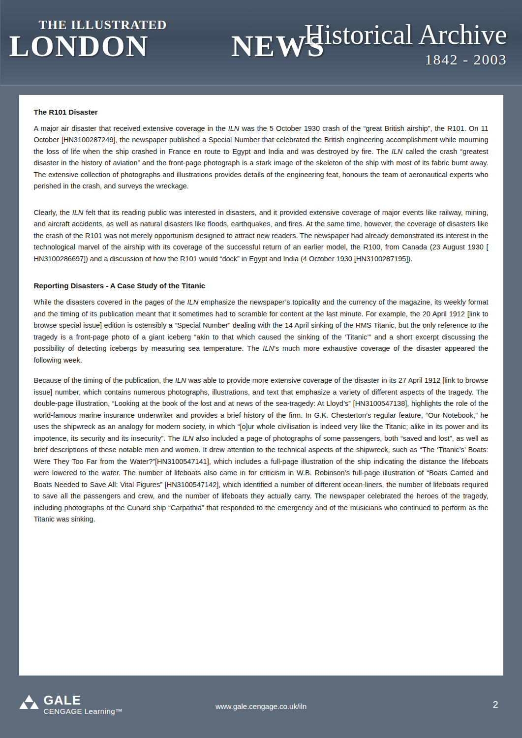The Illustrated
London News
Historical Archive
1842 - 2003
The R101 Disaster
A major air disaster that received extensive coverage in the ILN was the 5 October 1930 crash of the “great British airship”, the R101. On 11 October [HN3100287249], the newspaper published a Special Number that celebrated the British engineering accomplishment while mourning the loss of life when the ship crashed in France en route to Egypt and India and was destroyed by fire. The ILN called the crash “greatest disaster in the history of aviation” and the front-page photograph is a stark image of the skeleton of the ship with most of its fabric burnt away. The extensive collection of photographs and illustrations provides details of the engineering feat, honours the team of aeronautical experts who perished in the crash, and surveys the wreckage.
Clearly, the ILN felt that its reading public was interested in disasters, and it provided extensive coverage of major events like railway, mining, and aircraft accidents, as well as natural disasters like floods, earthquakes, and fires. At the same time, however, the coverage of disasters like the crash of the R101 was not merely opportunism designed to attract new readers. The newspaper had already demonstrated its interest in the technological marvel of the airship with its coverage of the successful return of an earlier model, the R100, from Canada (23 August 1930 [ HN3100286697]) and a discussion of how the R101 would “dock” in Egypt and India (4 October 1930 [HN3100287195]).
Reporting Disasters - A Case Study of the Titanic
While the disasters covered in the pages of the ILN emphasize the newspaper’s topicality and the currency of the magazine, its weekly format and the timing of its publication meant that it sometimes had to scramble for content at the last minute. For example, the 20 April 1912 [link to browse special issue] edition is ostensibly a “Special Number” dealing with the 14 April sinking of the RMS Titanic, but the only reference to the tragedy is a front-page photo of a giant iceberg “akin to that which caused the sinking of the ‘Titanic’” and a short excerpt discussing the possibility of detecting icebergs by measuring sea temperature. The ILN’s much more exhaustive coverage of the disaster appeared the following week.
Because of the timing of the publication, the ILN was able to provide more extensive coverage of the disaster in its 27 April 1912 [link to browse issue] number, which contains numerous photographs, illustrations, and text that emphasize a variety of different aspects of the tragedy. The double-page illustration, “Looking at the book of the lost and at news of the sea-tragedy: At Lloyd’s” [HN3100547138], highlights the role of the world-famous marine insurance underwriter and provides a brief history of the firm. In G.K. Chesterton’s regular feature, “Our Notebook,” he uses the shipwreck as an analogy for modern society, in which “[o]ur whole civilisation is indeed very like the Titanic; alike in its power and its impotence, its security and its insecurity”. The ILN also included a page of photographs of some passengers, both “saved and lost”, as well as brief descriptions of these notable men and women. It drew attention to the technical aspects of the shipwreck, such as “The ‘Titanic’s’ Boats: Were They Too Far from the Water?”[HN3100547141], which includes a full-page illustration of the ship indicating the distance the lifeboats were lowered to the water. The number of lifeboats also came in for criticism in W.B. Robinson’s full-page illustration of “Boats Carried and Boats Needed to Save All: Vital Figures” [HN3100547142], which identified a number of different ocean-liners, the number of lifeboats required to save all the passengers and crew, and the number of lifeboats they actually carry. The newspaper celebrated the heroes of the tragedy, including photographs of the Cunard ship “Carpathia” that responded to the emergency and of the musicians who continued to perform as the Titanic was sinking.
GALE
CENGAGE Learning™
www.gale.cengage.co.uk/iln
2